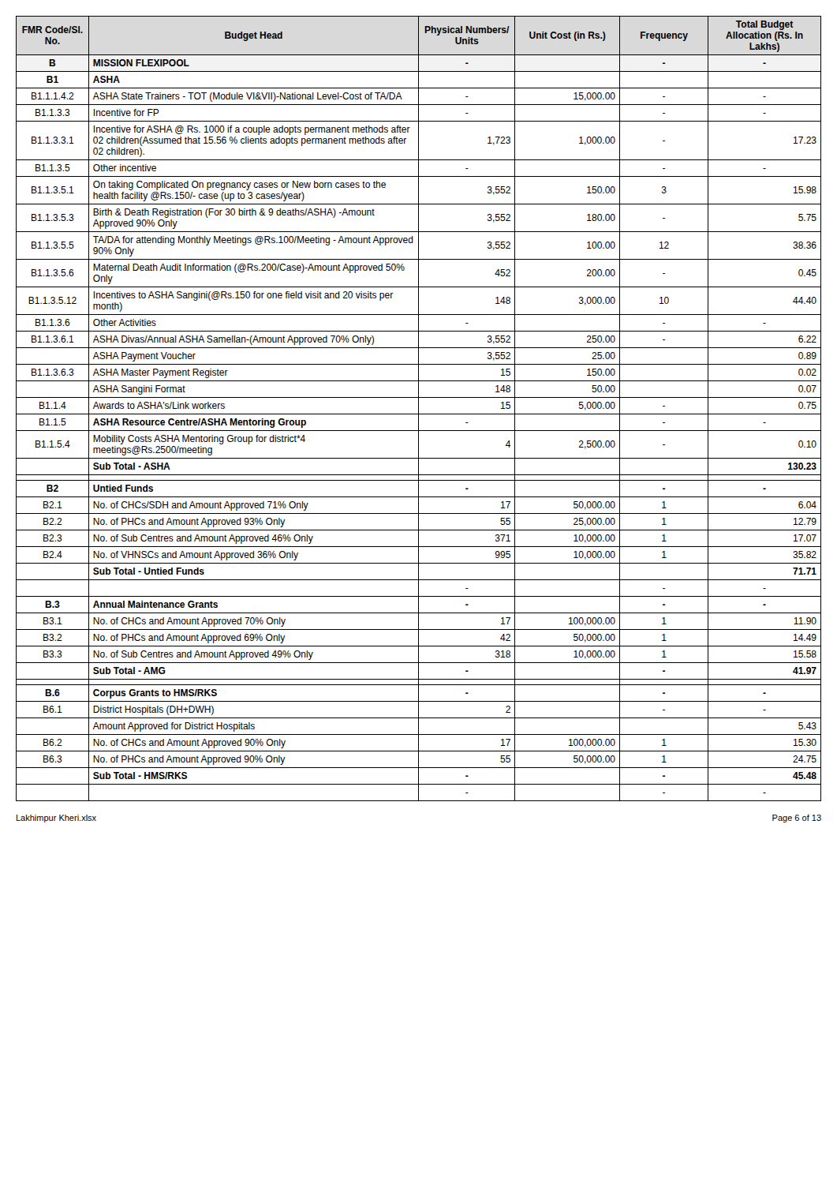| FMR Code/Sl. No. | Budget Head | Physical Numbers/ Units | Unit Cost (in Rs.) | Frequency | Total Budget Allocation (Rs. In Lakhs) |
| --- | --- | --- | --- | --- | --- |
| B | MISSION FLEXIPOOL | - | | - | - |
| B1 | ASHA | | | | |
| B1.1.1.4.2 | ASHA State Trainers - TOT (Module VI&VII)-National Level-Cost of TA/DA | - | 15,000.00 | - | - |
| B1.1.3.3 | Incentive for FP | - | | - | - |
| B1.1.3.3.1 | Incentive for ASHA @ Rs. 1000 if a couple adopts permanent methods after 02 children(Assumed that 15.56 % clients adopts permanent methods after 02 children). | 1,723 | 1,000.00 | - | 17.23 |
| B1.1.3.5 | Other incentive | - | | - | - |
| B1.1.3.5.1 | On taking Complicated On pregnancy cases or New born cases to the health facility @Rs.150/- case (up to 3 cases/year) | 3,552 | 150.00 | 3 | 15.98 |
| B1.1.3.5.3 | Birth & Death Registration (For 30 birth & 9 deaths/ASHA) -Amount Approved 90% Only | 3,552 | 180.00 | - | 5.75 |
| B1.1.3.5.5 | TA/DA for attending Monthly Meetings @Rs.100/Meeting - Amount Approved 90% Only | 3,552 | 100.00 | 12 | 38.36 |
| B1.1.3.5.6 | Maternal Death Audit Information (@Rs.200/Case)-Amount Approved 50% Only | 452 | 200.00 | - | 0.45 |
| B1.1.3.5.12 | Incentives to ASHA Sangini(@Rs.150 for one field visit and 20 visits per month) | 148 | 3,000.00 | 10 | 44.40 |
| B1.1.3.6 | Other Activities | - | | - | - |
| B1.1.3.6.1 | ASHA Divas/Annual ASHA Samellan-(Amount Approved 70% Only) | 3,552 | 250.00 | - | 6.22 |
| | ASHA Payment Voucher | 3,552 | 25.00 | | 0.89 |
| B1.1.3.6.3 | ASHA Master Payment Register | 15 | 150.00 | | 0.02 |
| | ASHA Sangini Format | 148 | 50.00 | | 0.07 |
| B1.1.4 | Awards to ASHA's/Link workers | 15 | 5,000.00 | - | 0.75 |
| B1.1.5 | ASHA Resource Centre/ASHA Mentoring Group | - | | - | - |
| B1.1.5.4 | Mobility Costs ASHA Mentoring Group for district*4 meetings@Rs.2500/meeting | 4 | 2,500.00 | - | 0.10 |
| | Sub Total - ASHA | | | | 130.23 |
| B2 | Untied Funds | - | | - | - |
| B2.1 | No. of CHCs/SDH and Amount Approved 71% Only | 17 | 50,000.00 | 1 | 6.04 |
| B2.2 | No. of PHCs and Amount Approved 93% Only | 55 | 25,000.00 | 1 | 12.79 |
| B2.3 | No. of Sub Centres and Amount Approved 46% Only | 371 | 10,000.00 | 1 | 17.07 |
| B2.4 | No. of VHNSCs and Amount Approved 36% Only | 995 | 10,000.00 | 1 | 35.82 |
| | Sub Total - Untied Funds | | | | 71.71 |
| | | - | | - | - |
| B.3 | Annual Maintenance Grants | - | | - | - |
| B3.1 | No. of CHCs and Amount Approved 70% Only | 17 | 100,000.00 | 1 | 11.90 |
| B3.2 | No. of PHCs and Amount Approved 69% Only | 42 | 50,000.00 | 1 | 14.49 |
| B3.3 | No. of Sub Centres and Amount Approved 49% Only | 318 | 10,000.00 | 1 | 15.58 |
| | Sub Total - AMG | - | | - | 41.97 |
| B.6 | Corpus Grants to HMS/RKS | - | | - | - |
| B6.1 | District Hospitals (DH+DWH) | 2 | | - | - |
| | Amount Approved for District Hospitals | | | | 5.43 |
| B6.2 | No. of CHCs and Amount Approved 90% Only | 17 | 100,000.00 | 1 | 15.30 |
| B6.3 | No. of PHCs and Amount Approved 90% Only | 55 | 50,000.00 | 1 | 24.75 |
| | Sub Total - HMS/RKS | - | | - | 45.48 |
| | | - | | - | - |
Lakhimpur Kheri.xlsx Page 6 of 13